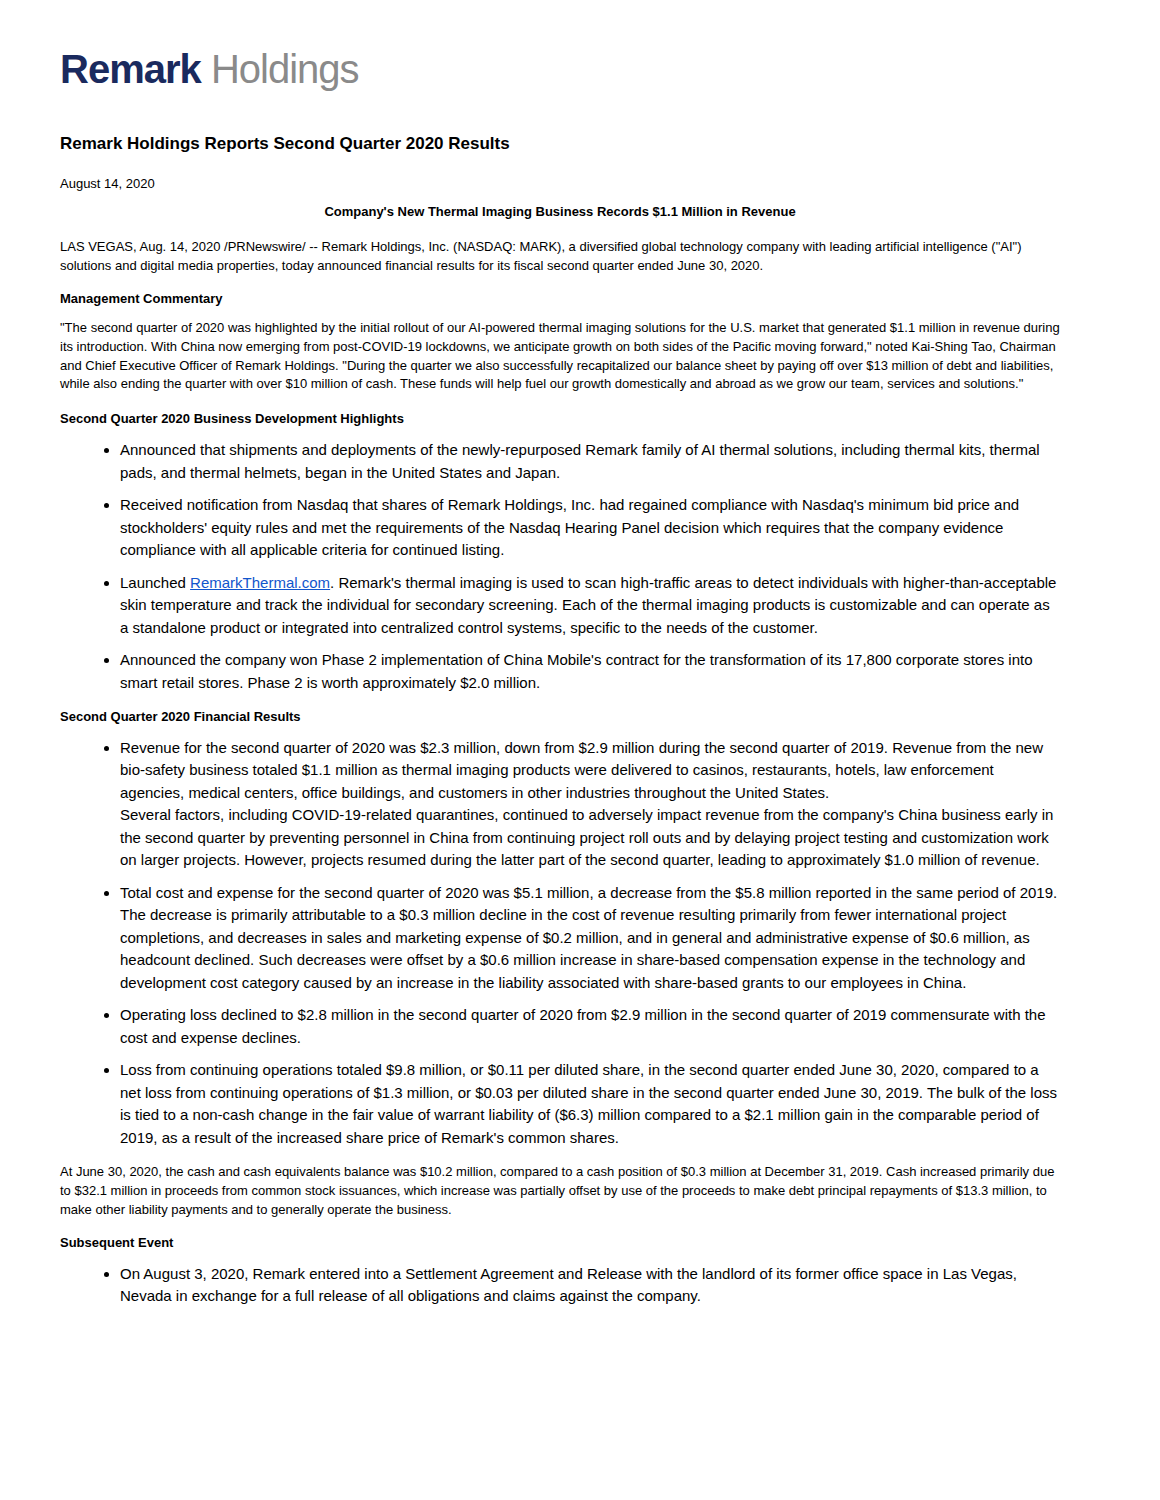Remark Holdings
Remark Holdings Reports Second Quarter 2020 Results
August 14, 2020
Company's New Thermal Imaging Business Records $1.1 Million in Revenue
LAS VEGAS, Aug. 14, 2020 /PRNewswire/ -- Remark Holdings, Inc. (NASDAQ: MARK), a diversified global technology company with leading artificial intelligence ("AI") solutions and digital media properties, today announced financial results for its fiscal second quarter ended June 30, 2020.
Management Commentary
"The second quarter of 2020 was highlighted by the initial rollout of our AI-powered thermal imaging solutions for the U.S. market that generated $1.1 million in revenue during its introduction. With China now emerging from post-COVID-19 lockdowns, we anticipate growth on both sides of the Pacific moving forward," noted Kai-Shing Tao, Chairman and Chief Executive Officer of Remark Holdings. "During the quarter we also successfully recapitalized our balance sheet by paying off over $13 million of debt and liabilities, while also ending the quarter with over $10 million of cash. These funds will help fuel our growth domestically and abroad as we grow our team, services and solutions."
Second Quarter 2020 Business Development Highlights
Announced that shipments and deployments of the newly-repurposed Remark family of AI thermal solutions, including thermal kits, thermal pads, and thermal helmets, began in the United States and Japan.
Received notification from Nasdaq that shares of Remark Holdings, Inc. had regained compliance with Nasdaq's minimum bid price and stockholders' equity rules and met the requirements of the Nasdaq Hearing Panel decision which requires that the company evidence compliance with all applicable criteria for continued listing.
Launched RemarkThermal.com. Remark's thermal imaging is used to scan high-traffic areas to detect individuals with higher-than-acceptable skin temperature and track the individual for secondary screening. Each of the thermal imaging products is customizable and can operate as a standalone product or integrated into centralized control systems, specific to the needs of the customer.
Announced the company won Phase 2 implementation of China Mobile's contract for the transformation of its 17,800 corporate stores into smart retail stores. Phase 2 is worth approximately $2.0 million.
Second Quarter 2020 Financial Results
Revenue for the second quarter of 2020 was $2.3 million, down from $2.9 million during the second quarter of 2019. Revenue from the new bio-safety business totaled $1.1 million as thermal imaging products were delivered to casinos, restaurants, hotels, law enforcement agencies, medical centers, office buildings, and customers in other industries throughout the United States.
Several factors, including COVID-19-related quarantines, continued to adversely impact revenue from the company's China business early in the second quarter by preventing personnel in China from continuing project roll outs and by delaying project testing and customization work on larger projects. However, projects resumed during the latter part of the second quarter, leading to approximately $1.0 million of revenue.
Total cost and expense for the second quarter of 2020 was $5.1 million, a decrease from the $5.8 million reported in the same period of 2019. The decrease is primarily attributable to a $0.3 million decline in the cost of revenue resulting primarily from fewer international project completions, and decreases in sales and marketing expense of $0.2 million, and in general and administrative expense of $0.6 million, as headcount declined. Such decreases were offset by a $0.6 million increase in share-based compensation expense in the technology and development cost category caused by an increase in the liability associated with share-based grants to our employees in China.
Operating loss declined to $2.8 million in the second quarter of 2020 from $2.9 million in the second quarter of 2019 commensurate with the cost and expense declines.
Loss from continuing operations totaled $9.8 million, or $0.11 per diluted share, in the second quarter ended June 30, 2020, compared to a net loss from continuing operations of $1.3 million, or $0.03 per diluted share in the second quarter ended June 30, 2019. The bulk of the loss is tied to a non-cash change in the fair value of warrant liability of ($6.3) million compared to a $2.1 million gain in the comparable period of 2019, as a result of the increased share price of Remark's common shares.
At June 30, 2020, the cash and cash equivalents balance was $10.2 million, compared to a cash position of $0.3 million at December 31, 2019. Cash increased primarily due to $32.1 million in proceeds from common stock issuances, which increase was partially offset by use of the proceeds to make debt principal repayments of $13.3 million, to make other liability payments and to generally operate the business.
Subsequent Event
On August 3, 2020, Remark entered into a Settlement Agreement and Release with the landlord of its former office space in Las Vegas, Nevada in exchange for a full release of all obligations and claims against the company.